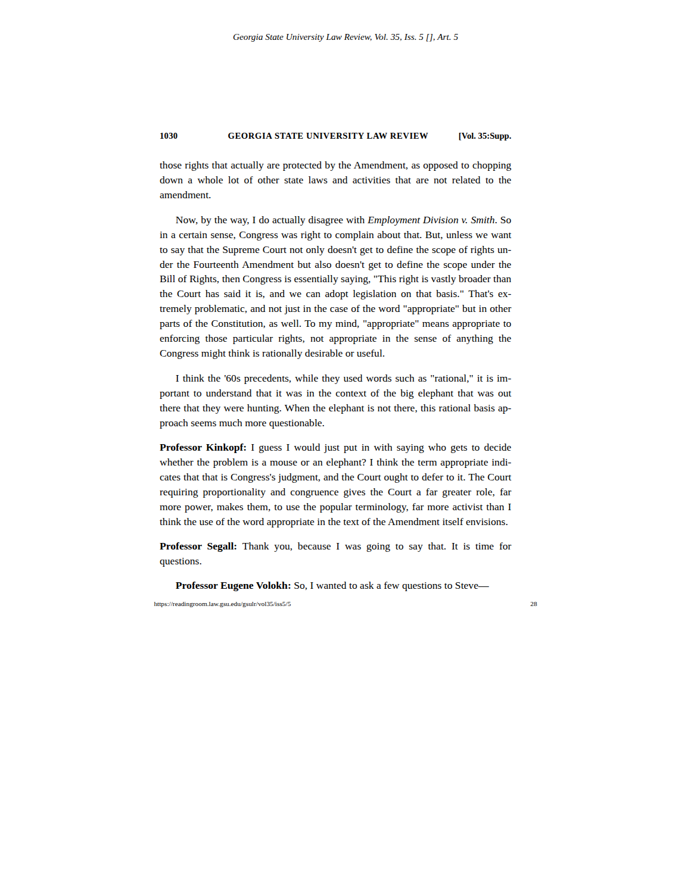Georgia State University Law Review, Vol. 35, Iss. 5 [], Art. 5
1030 GEORGIA STATE UNIVERSITY LAW REVIEW [Vol. 35:Supp.
those rights that actually are protected by the Amendment, as opposed to chopping down a whole lot of other state laws and activities that are not related to the amendment.
Now, by the way, I do actually disagree with Employment Division v. Smith. So in a certain sense, Congress was right to complain about that. But, unless we want to say that the Supreme Court not only doesn't get to define the scope of rights under the Fourteenth Amendment but also doesn't get to define the scope under the Bill of Rights, then Congress is essentially saying, "This right is vastly broader than the Court has said it is, and we can adopt legislation on that basis." That's extremely problematic, and not just in the case of the word "appropriate" but in other parts of the Constitution, as well. To my mind, "appropriate" means appropriate to enforcing those particular rights, not appropriate in the sense of anything the Congress might think is rationally desirable or useful.
I think the '60s precedents, while they used words such as "rational," it is important to understand that it was in the context of the big elephant that was out there that they were hunting. When the elephant is not there, this rational basis approach seems much more questionable.
Professor Kinkopf: I guess I would just put in with saying who gets to decide whether the problem is a mouse or an elephant? I think the term appropriate indicates that that is Congress's judgment, and the Court ought to defer to it. The Court requiring proportionality and congruence gives the Court a far greater role, far more power, makes them, to use the popular terminology, far more activist than I think the use of the word appropriate in the text of the Amendment itself envisions.
Professor Segall: Thank you, because I was going to say that. It is time for questions.
Professor Eugene Volokh: So, I wanted to ask a few questions to Steve—
https://readingroom.law.gsu.edu/gsulr/vol35/iss5/5 28